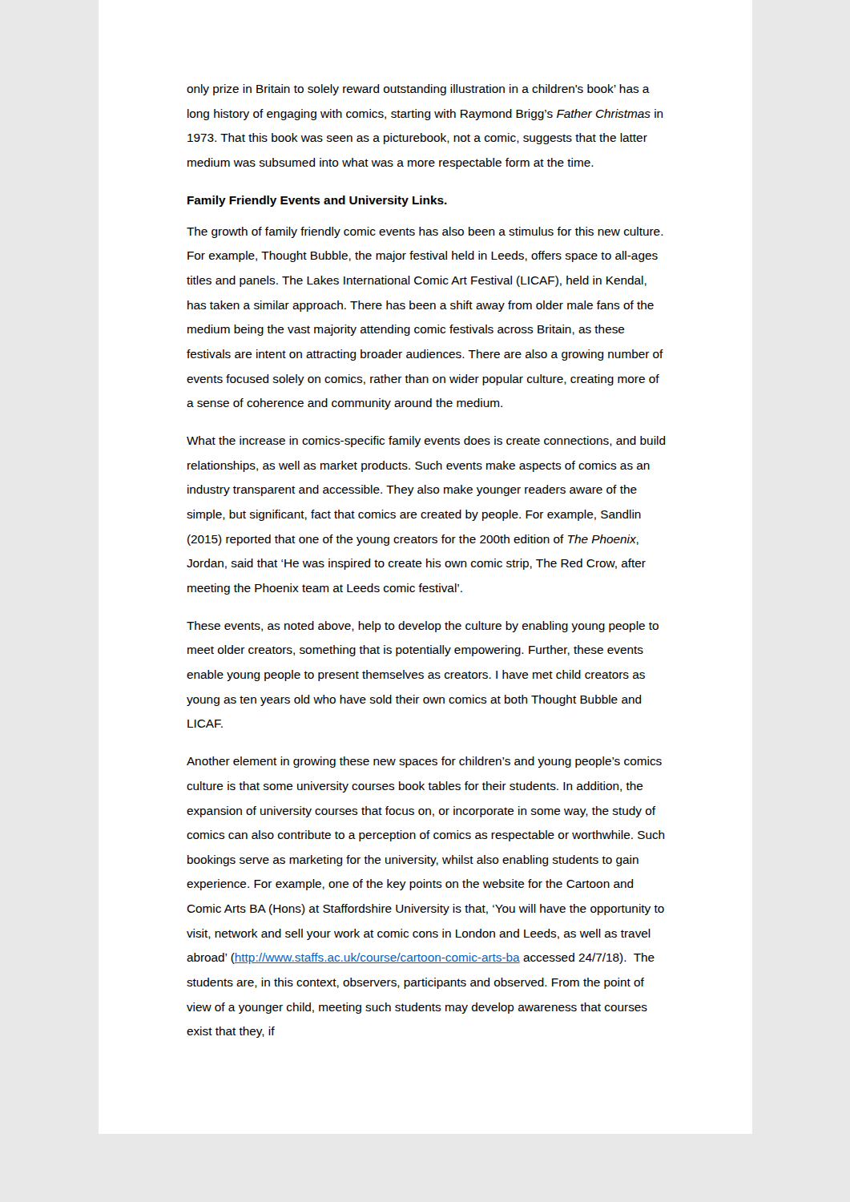only prize in Britain to solely reward outstanding illustration in a children's book’ has a long history of engaging with comics, starting with Raymond Brigg’s Father Christmas in 1973. That this book was seen as a picturebook, not a comic, suggests that the latter medium was subsumed into what was a more respectable form at the time.
Family Friendly Events and University Links.
The growth of family friendly comic events has also been a stimulus for this new culture. For example, Thought Bubble, the major festival held in Leeds, offers space to all-ages titles and panels. The Lakes International Comic Art Festival (LICAF), held in Kendal, has taken a similar approach. There has been a shift away from older male fans of the medium being the vast majority attending comic festivals across Britain, as these festivals are intent on attracting broader audiences. There are also a growing number of events focused solely on comics, rather than on wider popular culture, creating more of a sense of coherence and community around the medium.
What the increase in comics-specific family events does is create connections, and build relationships, as well as market products. Such events make aspects of comics as an industry transparent and accessible. They also make younger readers aware of the simple, but significant, fact that comics are created by people. For example, Sandlin (2015) reported that one of the young creators for the 200th edition of The Phoenix, Jordan, said that ‘He was inspired to create his own comic strip, The Red Crow, after meeting the Phoenix team at Leeds comic festival’.
These events, as noted above, help to develop the culture by enabling young people to meet older creators, something that is potentially empowering. Further, these events enable young people to present themselves as creators. I have met child creators as young as ten years old who have sold their own comics at both Thought Bubble and LICAF.
Another element in growing these new spaces for children’s and young people’s comics culture is that some university courses book tables for their students. In addition, the expansion of university courses that focus on, or incorporate in some way, the study of comics can also contribute to a perception of comics as respectable or worthwhile. Such bookings serve as marketing for the university, whilst also enabling students to gain experience. For example, one of the key points on the website for the Cartoon and Comic Arts BA (Hons) at Staffordshire University is that, ‘You will have the opportunity to visit, network and sell your work at comic cons in London and Leeds, as well as travel abroad’ (http://www.staffs.ac.uk/course/cartoon-comic-arts-ba accessed 24/7/18). The students are, in this context, observers, participants and observed. From the point of view of a younger child, meeting such students may develop awareness that courses exist that they, if